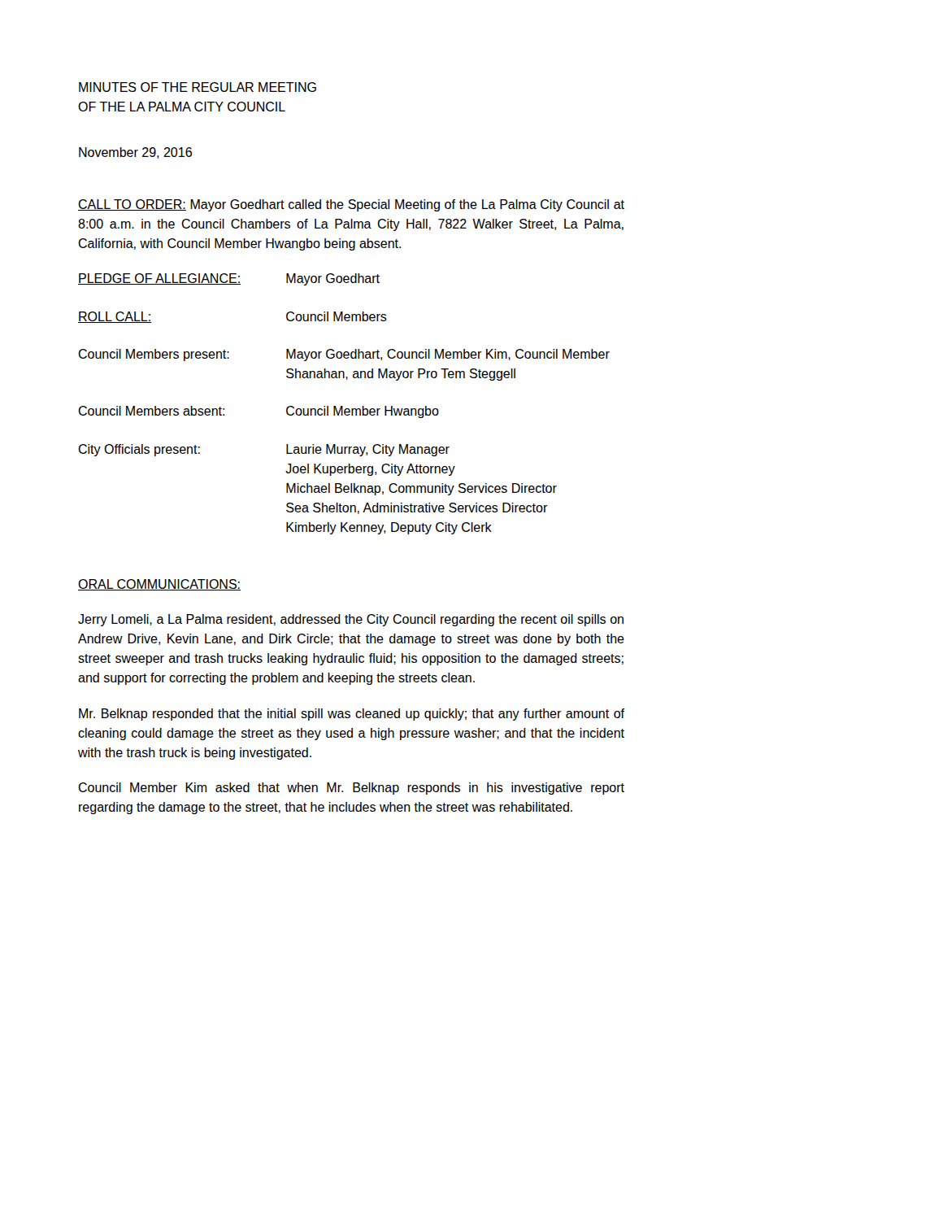MINUTES OF THE REGULAR MEETING
OF THE LA PALMA CITY COUNCIL
November 29, 2016
CALL TO ORDER: Mayor Goedhart called the Special Meeting of the La Palma City Council at 8:00 a.m. in the Council Chambers of La Palma City Hall, 7822 Walker Street, La Palma, California, with Council Member Hwangbo being absent.
| PLEDGE OF ALLEGIANCE: | Mayor Goedhart |
| ROLL CALL: | Council Members |
| Council Members present: | Mayor Goedhart, Council Member Kim, Council Member Shanahan, and Mayor Pro Tem Steggell |
| Council Members absent: | Council Member Hwangbo |
| City Officials present: | Laurie Murray, City Manager Joel Kuperberg, City Attorney Michael Belknap, Community Services Director Sea Shelton, Administrative Services Director Kimberly Kenney, Deputy City Clerk |
ORAL COMMUNICATIONS:
Jerry Lomeli, a La Palma resident, addressed the City Council regarding the recent oil spills on Andrew Drive, Kevin Lane, and Dirk Circle; that the damage to street was done by both the street sweeper and trash trucks leaking hydraulic fluid; his opposition to the damaged streets; and support for correcting the problem and keeping the streets clean.
Mr. Belknap responded that the initial spill was cleaned up quickly; that any further amount of cleaning could damage the street as they used a high pressure washer; and that the incident with the trash truck is being investigated.
Council Member Kim asked that when Mr. Belknap responds in his investigative report regarding the damage to the street, that he includes when the street was rehabilitated.